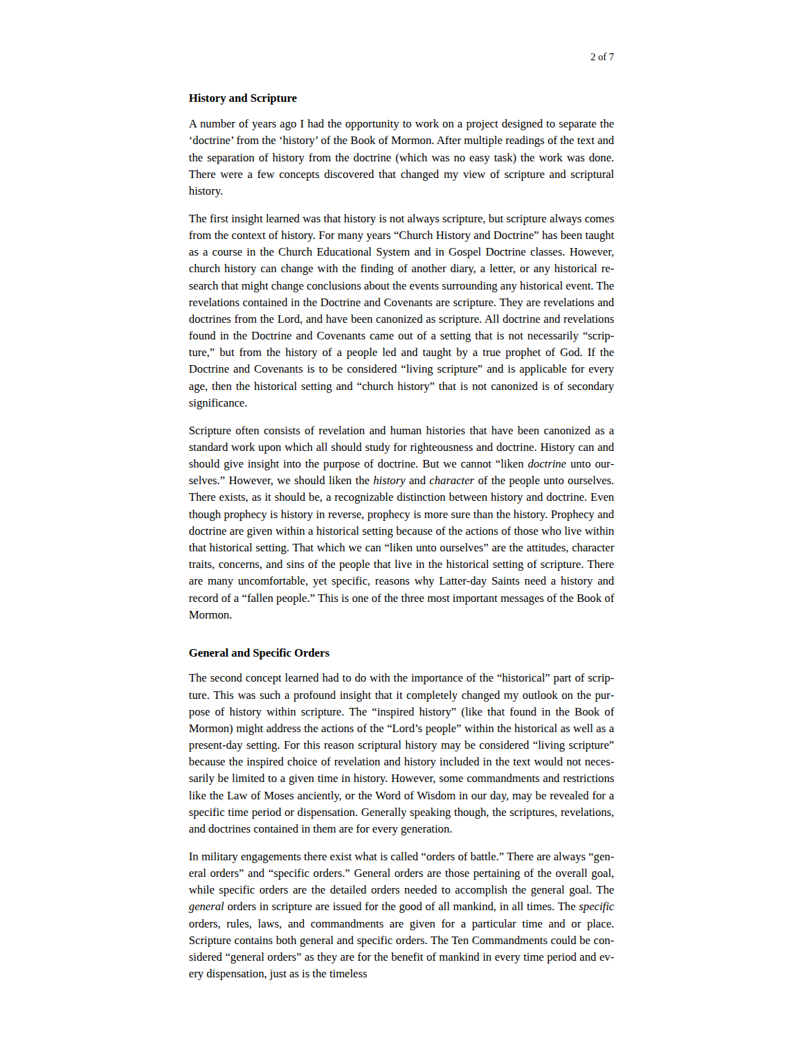2 of 7
History and Scripture
A number of years ago I had the opportunity to work on a project designed to separate the ‘doctrine’ from the ‘history’ of the Book of Mormon. After multiple readings of the text and the separation of history from the doctrine (which was no easy task) the work was done. There were a few concepts discovered that changed my view of scripture and scriptural history.
The first insight learned was that history is not always scripture, but scripture always comes from the context of history. For many years “Church History and Doctrine” has been taught as a course in the Church Educational System and in Gospel Doctrine classes. However, church history can change with the finding of another diary, a letter, or any historical research that might change conclusions about the events surrounding any historical event. The revelations contained in the Doctrine and Covenants are scripture. They are revelations and doctrines from the Lord, and have been canonized as scripture. All doctrine and revelations found in the Doctrine and Covenants came out of a setting that is not necessarily “scripture,” but from the history of a people led and taught by a true prophet of God. If the Doctrine and Covenants is to be considered “living scripture” and is applicable for every age, then the historical setting and “church history” that is not canonized is of secondary significance.
Scripture often consists of revelation and human histories that have been canonized as a standard work upon which all should study for righteousness and doctrine. History can and should give insight into the purpose of doctrine. But we cannot “liken doctrine unto ourselves.” However, we should liken the history and character of the people unto ourselves. There exists, as it should be, a recognizable distinction between history and doctrine. Even though prophecy is history in reverse, prophecy is more sure than the history. Prophecy and doctrine are given within a historical setting because of the actions of those who live within that historical setting. That which we can “liken unto ourselves” are the attitudes, character traits, concerns, and sins of the people that live in the historical setting of scripture. There are many uncomfortable, yet specific, reasons why Latter-day Saints need a history and record of a “fallen people.” This is one of the three most important messages of the Book of Mormon.
General and Specific Orders
The second concept learned had to do with the importance of the “historical” part of scripture. This was such a profound insight that it completely changed my outlook on the purpose of history within scripture. The “inspired history” (like that found in the Book of Mormon) might address the actions of the “Lord’s people” within the historical as well as a present-day setting. For this reason scriptural history may be considered “living scripture” because the inspired choice of revelation and history included in the text would not necessarily be limited to a given time in history. However, some commandments and restrictions like the Law of Moses anciently, or the Word of Wisdom in our day, may be revealed for a specific time period or dispensation. Generally speaking though, the scriptures, revelations, and doctrines contained in them are for every generation.
In military engagements there exist what is called “orders of battle.” There are always “general orders” and “specific orders.” General orders are those pertaining of the overall goal, while specific orders are the detailed orders needed to accomplish the general goal. The general orders in scripture are issued for the good of all mankind, in all times. The specific orders, rules, laws, and commandments are given for a particular time and or place. Scripture contains both general and specific orders. The Ten Commandments could be considered “general orders” as they are for the benefit of mankind in every time period and every dispensation, just as is the timeless